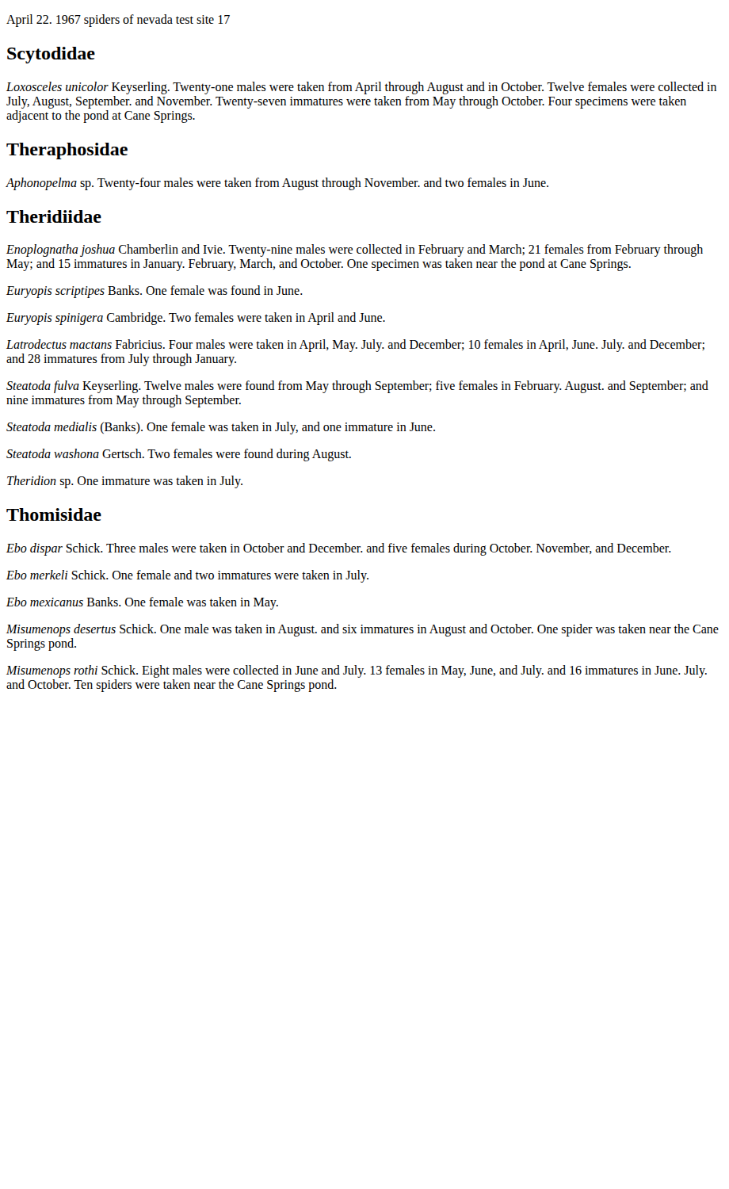April 22. 1967 spiders of nevada test site 17
Scytodidae
Loxosceles unicolor Keyserling. Twenty-one males were taken from April through August and in October. Twelve females were collected in July, August, September. and November. Twenty-seven immatures were taken from May through October. Four specimens were taken adjacent to the pond at Cane Springs.
Theraphosidae
Aphonopelma sp. Twenty-four males were taken from August through November. and two females in June.
Theridiidae
Enoplognatha joshua Chamberlin and Ivie. Twenty-nine males were collected in February and March; 21 females from February through May; and 15 immatures in January. February, March, and October. One specimen was taken near the pond at Cane Springs.
Euryopis scriptipes Banks. One female was found in June.
Euryopis spinigera Cambridge. Two females were taken in April and June.
Latrodectus mactans Fabricius. Four males were taken in April, May. July. and December; 10 females in April, June. July. and December; and 28 immatures from July through January.
Steatoda fulva Keyserling. Twelve males were found from May through September; five females in February. August. and September; and nine immatures from May through September.
Steatoda medialis (Banks). One female was taken in July, and one immature in June.
Steatoda washona Gertsch. Two females were found during August.
Theridion sp. One immature was taken in July.
Thomisidae
Ebo dispar Schick. Three males were taken in October and December. and five females during October. November, and December.
Ebo merkeli Schick. One female and two immatures were taken in July.
Ebo mexicanus Banks. One female was taken in May.
Misumenops desertus Schick. One male was taken in August. and six immatures in August and October. One spider was taken near the Cane Springs pond.
Misumenops rothi Schick. Eight males were collected in June and July. 13 females in May, June, and July. and 16 immatures in June. July. and October. Ten spiders were taken near the Cane Springs pond.